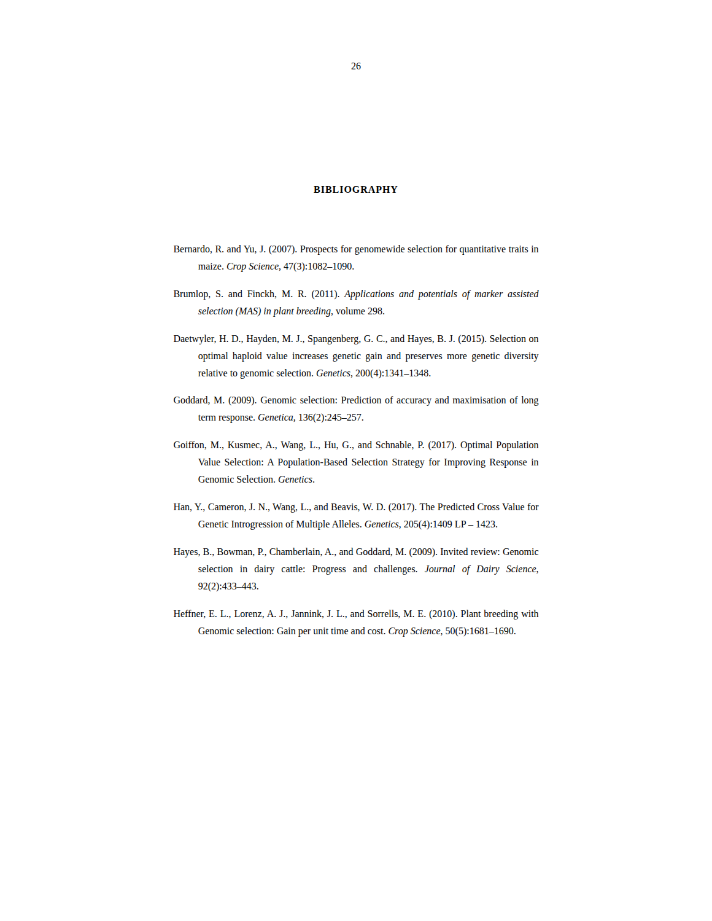26
BIBLIOGRAPHY
Bernardo, R. and Yu, J. (2007). Prospects for genomewide selection for quantitative traits in maize. Crop Science, 47(3):1082–1090.
Brumlop, S. and Finckh, M. R. (2011). Applications and potentials of marker assisted selection (MAS) in plant breeding, volume 298.
Daetwyler, H. D., Hayden, M. J., Spangenberg, G. C., and Hayes, B. J. (2015). Selection on optimal haploid value increases genetic gain and preserves more genetic diversity relative to genomic selection. Genetics, 200(4):1341–1348.
Goddard, M. (2009). Genomic selection: Prediction of accuracy and maximisation of long term response. Genetica, 136(2):245–257.
Goiffon, M., Kusmec, A., Wang, L., Hu, G., and Schnable, P. (2017). Optimal Population Value Selection: A Population-Based Selection Strategy for Improving Response in Genomic Selection. Genetics.
Han, Y., Cameron, J. N., Wang, L., and Beavis, W. D. (2017). The Predicted Cross Value for Genetic Introgression of Multiple Alleles. Genetics, 205(4):1409 LP – 1423.
Hayes, B., Bowman, P., Chamberlain, A., and Goddard, M. (2009). Invited review: Genomic selection in dairy cattle: Progress and challenges. Journal of Dairy Science, 92(2):433–443.
Heffner, E. L., Lorenz, A. J., Jannink, J. L., and Sorrells, M. E. (2010). Plant breeding with Genomic selection: Gain per unit time and cost. Crop Science, 50(5):1681–1690.